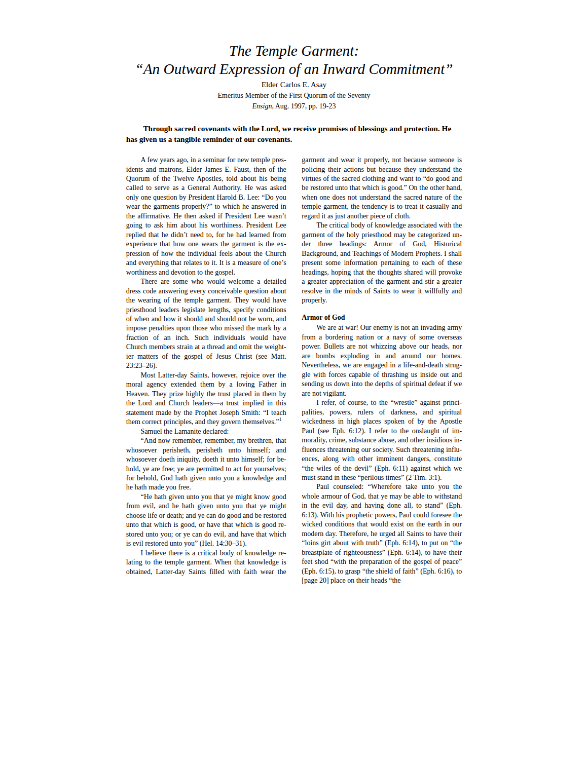The Temple Garment:
“An Outward Expression of an Inward Commitment”
Elder Carlos E. Asay
Emeritus Member of the First Quorum of the Seventy
Ensign, Aug. 1997, pp. 19-23
Through sacred covenants with the Lord, we receive promises of blessings and protection. He has given us a tangible reminder of our covenants.
A few years ago, in a seminar for new temple presidents and matrons, Elder James E. Faust, then of the Quorum of the Twelve Apostles, told about his being called to serve as a General Authority. He was asked only one question by President Harold B. Lee: “Do you wear the garments properly?” to which he answered in the affirmative. He then asked if President Lee wasn’t going to ask him about his worthiness. President Lee replied that he didn’t need to, for he had learned from experience that how one wears the garment is the expression of how the individual feels about the Church and everything that relates to it. It is a measure of one’s worthiness and devotion to the gospel.
There are some who would welcome a detailed dress code answering every conceivable question about the wearing of the temple garment. They would have priesthood leaders legislate lengths, specify conditions of when and how it should and should not be worn, and impose penalties upon those who missed the mark by a fraction of an inch. Such individuals would have Church members strain at a thread and omit the weightier matters of the gospel of Jesus Christ (see Matt. 23:23–26).
Most Latter-day Saints, however, rejoice over the moral agency extended them by a loving Father in Heaven. They prize highly the trust placed in them by the Lord and Church leaders—a trust implied in this statement made by the Prophet Joseph Smith: “I teach them correct principles, and they govern themselves.”1
Samuel the Lamanite declared:
“And now remember, remember, my brethren, that whosoever perisheth, perisheth unto himself; and whosoever doeth iniquity, doeth it unto himself; for behold, ye are free; ye are permitted to act for yourselves; for behold, God hath given unto you a knowledge and he hath made you free.
“He hath given unto you that ye might know good from evil, and he hath given unto you that ye might choose life or death; and ye can do good and be restored unto that which is good, or have that which is good restored unto you; or ye can do evil, and have that which is evil restored unto you” (Hel. 14:30–31).
I believe there is a critical body of knowledge relating to the temple garment. When that knowledge is obtained, Latter-day Saints filled with faith wear the garment and wear it properly, not because someone is policing their actions but because they understand the virtues of the sacred clothing and want to “do good and be restored unto that which is good.” On the other hand, when one does not understand the sacred nature of the temple garment, the tendency is to treat it casually and regard it as just another piece of cloth.
The critical body of knowledge associated with the garment of the holy priesthood may be categorized under three headings: Armor of God, Historical Background, and Teachings of Modern Prophets. I shall present some information pertaining to each of these headings, hoping that the thoughts shared will provoke a greater appreciation of the garment and stir a greater resolve in the minds of Saints to wear it willfully and properly.
Armor of God
We are at war! Our enemy is not an invading army from a bordering nation or a navy of some overseas power. Bullets are not whizzing above our heads, nor are bombs exploding in and around our homes. Nevertheless, we are engaged in a life-and-death struggle with forces capable of thrashing us inside out and sending us down into the depths of spiritual defeat if we are not vigilant.
I refer, of course, to the “wrestle” against principalities, powers, rulers of darkness, and spiritual wickedness in high places spoken of by the Apostle Paul (see Eph. 6:12). I refer to the onslaught of immorality, crime, substance abuse, and other insidious influences threatening our society. Such threatening influences, along with other imminent dangers, constitute “the wiles of the devil” (Eph. 6:11) against which we must stand in these “perilous times” (2 Tim. 3:1).
Paul counseled: “Wherefore take unto you the whole armour of God, that ye may be able to withstand in the evil day, and having done all, to stand” (Eph. 6:13). With his prophetic powers, Paul could foresee the wicked conditions that would exist on the earth in our modern day. Therefore, he urged all Saints to have their “loins girt about with truth” (Eph. 6:14), to put on “the breastplate of righteousness” (Eph. 6:14), to have their feet shod “with the preparation of the gospel of peace” (Eph. 6:15), to grasp “the shield of faith” (Eph. 6:16), to [page 20] place on their heads “the